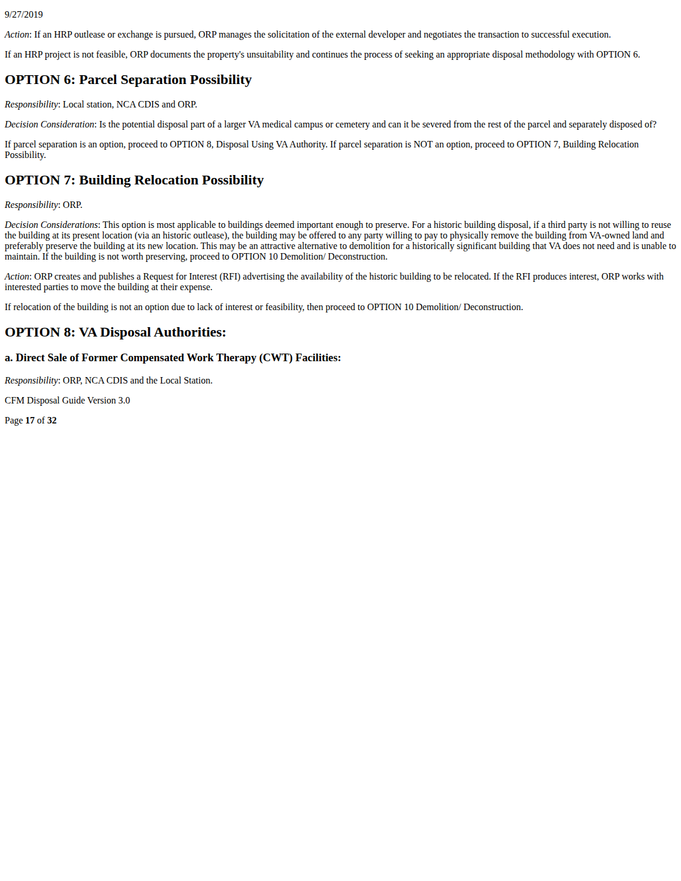9/27/2019
Action: If an HRP outlease or exchange is pursued, ORP manages the solicitation of the external developer and negotiates the transaction to successful execution.
If an HRP project is not feasible, ORP documents the property's unsuitability and continues the process of seeking an appropriate disposal methodology with OPTION 6.
OPTION 6: Parcel Separation Possibility
Responsibility: Local station, NCA CDIS and ORP.
Decision Consideration: Is the potential disposal part of a larger VA medical campus or cemetery and can it be severed from the rest of the parcel and separately disposed of?
If parcel separation is an option, proceed to OPTION 8, Disposal Using VA Authority. If parcel separation is NOT an option, proceed to OPTION 7, Building Relocation Possibility.
OPTION 7: Building Relocation Possibility
Responsibility: ORP.
Decision Considerations: This option is most applicable to buildings deemed important enough to preserve. For a historic building disposal, if a third party is not willing to reuse the building at its present location (via an historic outlease), the building may be offered to any party willing to pay to physically remove the building from VA-owned land and preferably preserve the building at its new location. This may be an attractive alternative to demolition for a historically significant building that VA does not need and is unable to maintain. If the building is not worth preserving, proceed to OPTION 10 Demolition/ Deconstruction.
Action: ORP creates and publishes a Request for Interest (RFI) advertising the availability of the historic building to be relocated. If the RFI produces interest, ORP works with interested parties to move the building at their expense.
If relocation of the building is not an option due to lack of interest or feasibility, then proceed to OPTION 10 Demolition/ Deconstruction.
OPTION 8: VA Disposal Authorities:
a. Direct Sale of Former Compensated Work Therapy (CWT) Facilities:
Responsibility: ORP, NCA CDIS and the Local Station.
CFM Disposal Guide Version 3.0
Page 17 of 32